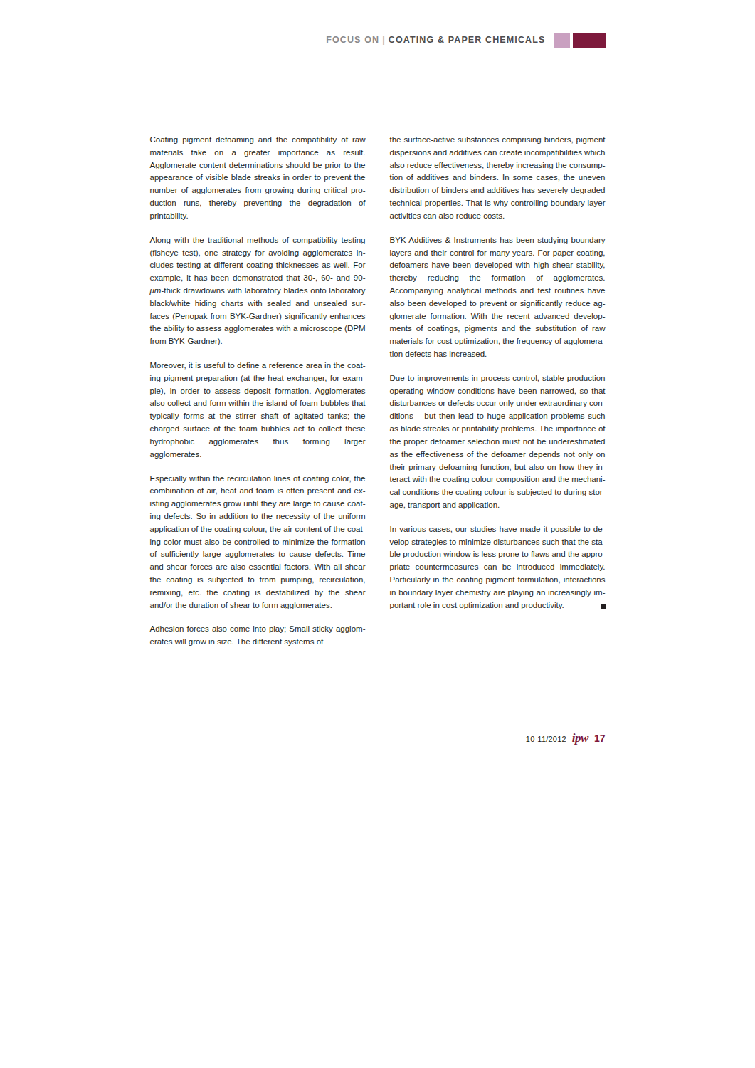FOCUS ON|COATING & PAPER CHEMICALS
Coating pigment defoaming and the compatibility of raw materials take on a greater importance as result. Agglomerate content determinations should be prior to the appearance of visible blade streaks in order to prevent the number of agglomerates from growing during critical production runs, thereby preventing the degradation of printability.
Along with the traditional methods of compatibility testing (fisheye test), one strategy for avoiding agglomerates includes testing at different coating thicknesses as well. For example, it has been demonstrated that 30-, 60- and 90-μm-thick drawdowns with laboratory blades onto laboratory black/white hiding charts with sealed and unsealed surfaces (Penopak from BYK-Gardner) significantly enhances the ability to assess agglomerates with a microscope (DPM from BYK-Gardner).
Moreover, it is useful to define a reference area in the coating pigment preparation (at the heat exchanger, for example), in order to assess deposit formation. Agglomerates also collect and form within the island of foam bubbles that typically forms at the stirrer shaft of agitated tanks; the charged surface of the foam bubbles act to collect these hydrophobic agglomerates thus forming larger agglomerates.
Especially within the recirculation lines of coating color, the combination of air, heat and foam is often present and existing agglomerates grow until they are large to cause coating defects. So in addition to the necessity of the uniform application of the coating colour, the air content of the coating color must also be controlled to minimize the formation of sufficiently large agglomerates to cause defects. Time and shear forces are also essential factors. With all shear the coating is subjected to from pumping, recirculation, remixing, etc. the coating is destabilized by the shear and/or the duration of shear to form agglomerates.
Adhesion forces also come into play; Small sticky agglomerates will grow in size. The different systems of
the surface-active substances comprising binders, pigment dispersions and additives can create incompatibilities which also reduce effectiveness, thereby increasing the consumption of additives and binders. In some cases, the uneven distribution of binders and additives has severely degraded technical properties. That is why controlling boundary layer activities can also reduce costs.
BYK Additives & Instruments has been studying boundary layers and their control for many years. For paper coating, defoamers have been developed with high shear stability, thereby reducing the formation of agglomerates. Accompanying analytical methods and test routines have also been developed to prevent or significantly reduce agglomerate formation. With the recent advanced developments of coatings, pigments and the substitution of raw materials for cost optimization, the frequency of agglomeration defects has increased.
Due to improvements in process control, stable production operating window conditions have been narrowed, so that disturbances or defects occur only under extraordinary conditions – but then lead to huge application problems such as blade streaks or printability problems. The importance of the proper defoamer selection must not be underestimated as the effectiveness of the defoamer depends not only on their primary defoaming function, but also on how they interact with the coating colour composition and the mechanical conditions the coating colour is subjected to during storage, transport and application.
In various cases, our studies have made it possible to develop strategies to minimize disturbances such that the stable production window is less prone to flaws and the appropriate countermeasures can be introduced immediately. Particularly in the coating pigment formulation, interactions in boundary layer chemistry are playing an increasingly important role in cost optimization and productivity.
10-11/2012 ipw 17